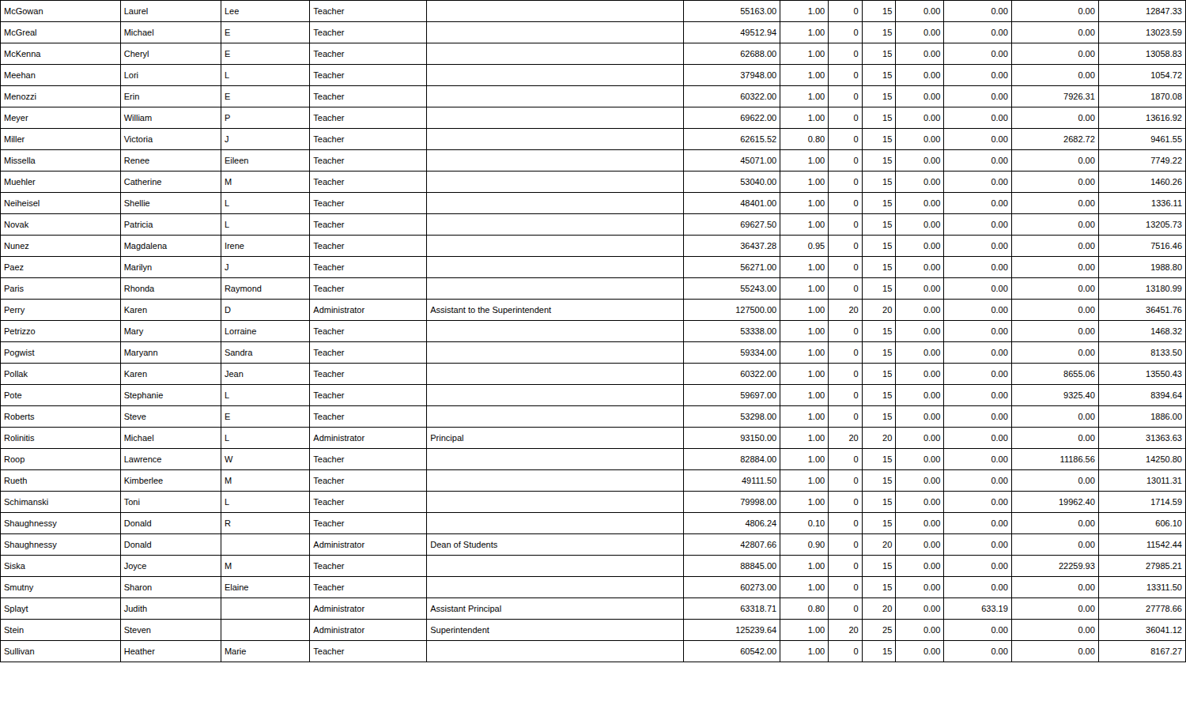| McGowan | Laurel | Lee | Teacher | | 55163.00 | 1.00 | 0 | 15 | 0.00 | 0.00 | 0.00 | 12847.33 |
| McGreal | Michael | E | Teacher | | 49512.94 | 1.00 | 0 | 15 | 0.00 | 0.00 | 0.00 | 13023.59 |
| McKenna | Cheryl | E | Teacher | | 62688.00 | 1.00 | 0 | 15 | 0.00 | 0.00 | 0.00 | 13058.83 |
| Meehan | Lori | L | Teacher | | 37948.00 | 1.00 | 0 | 15 | 0.00 | 0.00 | 0.00 | 1054.72 |
| Menozzi | Erin | E | Teacher | | 60322.00 | 1.00 | 0 | 15 | 0.00 | 0.00 | 7926.31 | 1870.08 |
| Meyer | William | P | Teacher | | 69622.00 | 1.00 | 0 | 15 | 0.00 | 0.00 | 0.00 | 13616.92 |
| Miller | Victoria | J | Teacher | | 62615.52 | 0.80 | 0 | 15 | 0.00 | 0.00 | 2682.72 | 9461.55 |
| Missella | Renee | Eileen | Teacher | | 45071.00 | 1.00 | 0 | 15 | 0.00 | 0.00 | 0.00 | 7749.22 |
| Muehler | Catherine | M | Teacher | | 53040.00 | 1.00 | 0 | 15 | 0.00 | 0.00 | 0.00 | 1460.26 |
| Neiheisel | Shellie | L | Teacher | | 48401.00 | 1.00 | 0 | 15 | 0.00 | 0.00 | 0.00 | 1336.11 |
| Novak | Patricia | L | Teacher | | 69627.50 | 1.00 | 0 | 15 | 0.00 | 0.00 | 0.00 | 13205.73 |
| Nunez | Magdalena | Irene | Teacher | | 36437.28 | 0.95 | 0 | 15 | 0.00 | 0.00 | 0.00 | 7516.46 |
| Paez | Marilyn | J | Teacher | | 56271.00 | 1.00 | 0 | 15 | 0.00 | 0.00 | 0.00 | 1988.80 |
| Paris | Rhonda | Raymond | Teacher | | 55243.00 | 1.00 | 0 | 15 | 0.00 | 0.00 | 0.00 | 13180.99 |
| Perry | Karen | D | Administrator | Assistant to the Superintendent | 127500.00 | 1.00 | 20 | 20 | 0.00 | 0.00 | 0.00 | 36451.76 |
| Petrizzo | Mary | Lorraine | Teacher | | 53338.00 | 1.00 | 0 | 15 | 0.00 | 0.00 | 0.00 | 1468.32 |
| Pogwist | Maryann | Sandra | Teacher | | 59334.00 | 1.00 | 0 | 15 | 0.00 | 0.00 | 0.00 | 8133.50 |
| Pollak | Karen | Jean | Teacher | | 60322.00 | 1.00 | 0 | 15 | 0.00 | 0.00 | 8655.06 | 13550.43 |
| Pote | Stephanie | L | Teacher | | 59697.00 | 1.00 | 0 | 15 | 0.00 | 0.00 | 9325.40 | 8394.64 |
| Roberts | Steve | E | Teacher | | 53298.00 | 1.00 | 0 | 15 | 0.00 | 0.00 | 0.00 | 1886.00 |
| Rolinitis | Michael | L | Administrator | Principal | 93150.00 | 1.00 | 20 | 20 | 0.00 | 0.00 | 0.00 | 31363.63 |
| Roop | Lawrence | W | Teacher | | 82884.00 | 1.00 | 0 | 15 | 0.00 | 0.00 | 11186.56 | 14250.80 |
| Rueth | Kimberlee | M | Teacher | | 49111.50 | 1.00 | 0 | 15 | 0.00 | 0.00 | 0.00 | 13011.31 |
| Schimanski | Toni | L | Teacher | | 79998.00 | 1.00 | 0 | 15 | 0.00 | 0.00 | 19962.40 | 1714.59 |
| Shaughnessy | Donald | R | Teacher | | 4806.24 | 0.10 | 0 | 15 | 0.00 | 0.00 | 0.00 | 606.10 |
| Shaughnessy | Donald | | Administrator | Dean of Students | 42807.66 | 0.90 | 0 | 20 | 0.00 | 0.00 | 0.00 | 11542.44 |
| Siska | Joyce | M | Teacher | | 88845.00 | 1.00 | 0 | 15 | 0.00 | 0.00 | 22259.93 | 27985.21 |
| Smutny | Sharon | Elaine | Teacher | | 60273.00 | 1.00 | 0 | 15 | 0.00 | 0.00 | 0.00 | 13311.50 |
| Splayt | Judith | | Administrator | Assistant Principal | 63318.71 | 0.80 | 0 | 20 | 0.00 | 633.19 | 0.00 | 27778.66 |
| Stein | Steven | | Administrator | Superintendent | 125239.64 | 1.00 | 20 | 25 | 0.00 | 0.00 | 0.00 | 36041.12 |
| Sullivan | Heather | Marie | Teacher | | 60542.00 | 1.00 | 0 | 15 | 0.00 | 0.00 | 0.00 | 8167.27 |